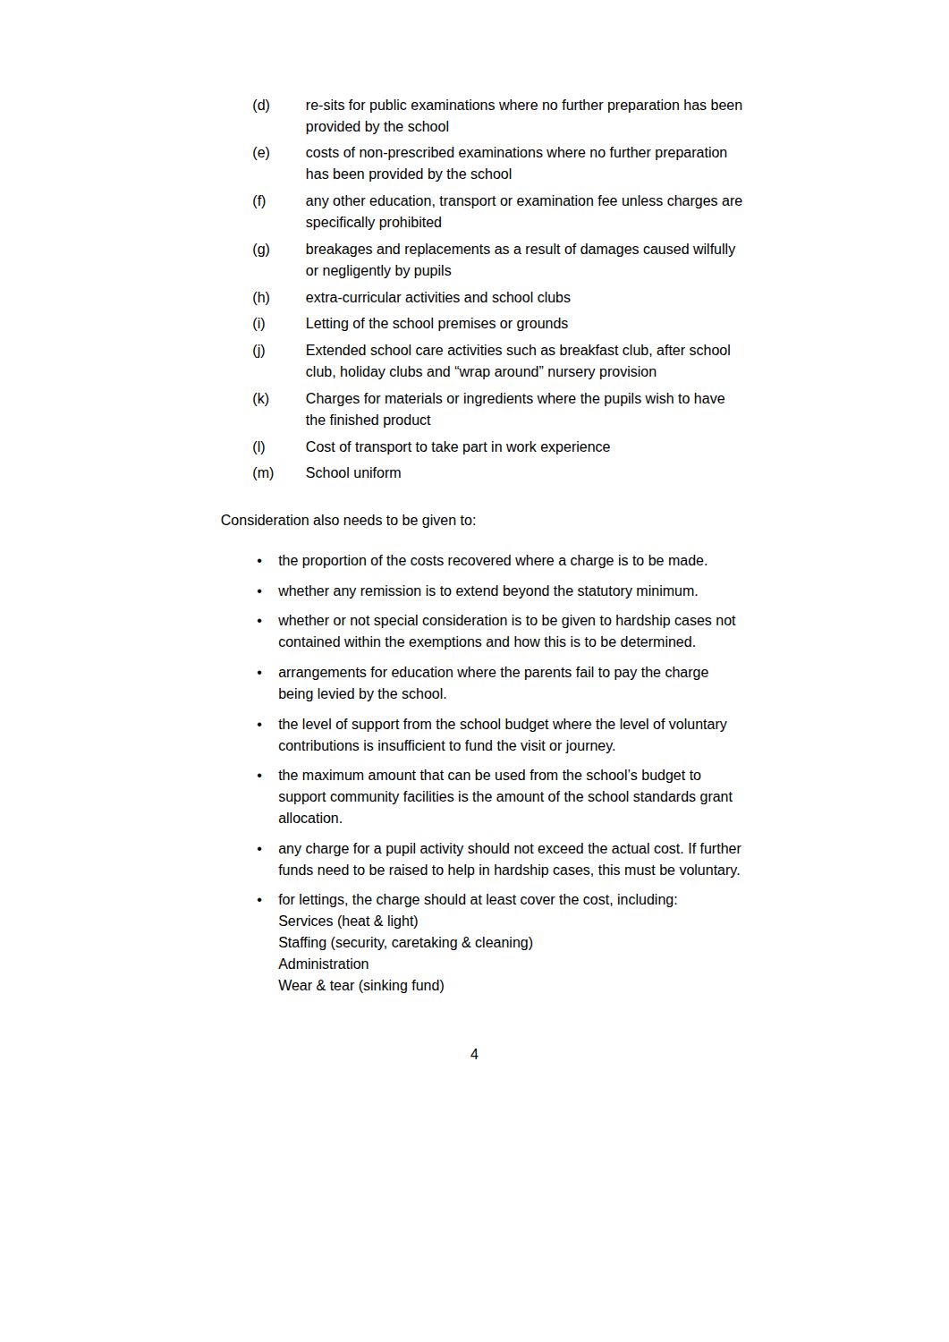(d) re-sits for public examinations where no further preparation has been provided by the school
(e) costs of non-prescribed examinations where no further preparation has been provided by the school
(f) any other education, transport or examination fee unless charges are specifically prohibited
(g) breakages and replacements as a result of damages caused wilfully or negligently by pupils
(h) extra-curricular activities and school clubs
(i) Letting of the school premises or grounds
(j) Extended school care activities such as breakfast club, after school club, holiday clubs and “wrap around” nursery provision
(k) Charges for materials or ingredients where the pupils wish to have the finished product
(l) Cost of transport to take part in work experience
(m) School uniform
Consideration also needs to be given to:
the proportion of the costs recovered where a charge is to be made.
whether any remission is to extend beyond the statutory minimum.
whether or not special consideration is to be given to hardship cases not contained within the exemptions and how this is to be determined.
arrangements for education where the parents fail to pay the charge being levied by the school.
the level of support from the school budget where the level of voluntary contributions is insufficient to fund the visit or journey.
the maximum amount that can be used from the school’s budget to support community facilities is the amount of the school standards grant allocation.
any charge for a pupil activity should not exceed the actual cost. If further funds need to be raised to help in hardship cases, this must be voluntary.
for lettings, the charge should at least cover the cost, including: Services (heat & light) Staffing (security, caretaking & cleaning) Administration Wear & tear (sinking fund)
4